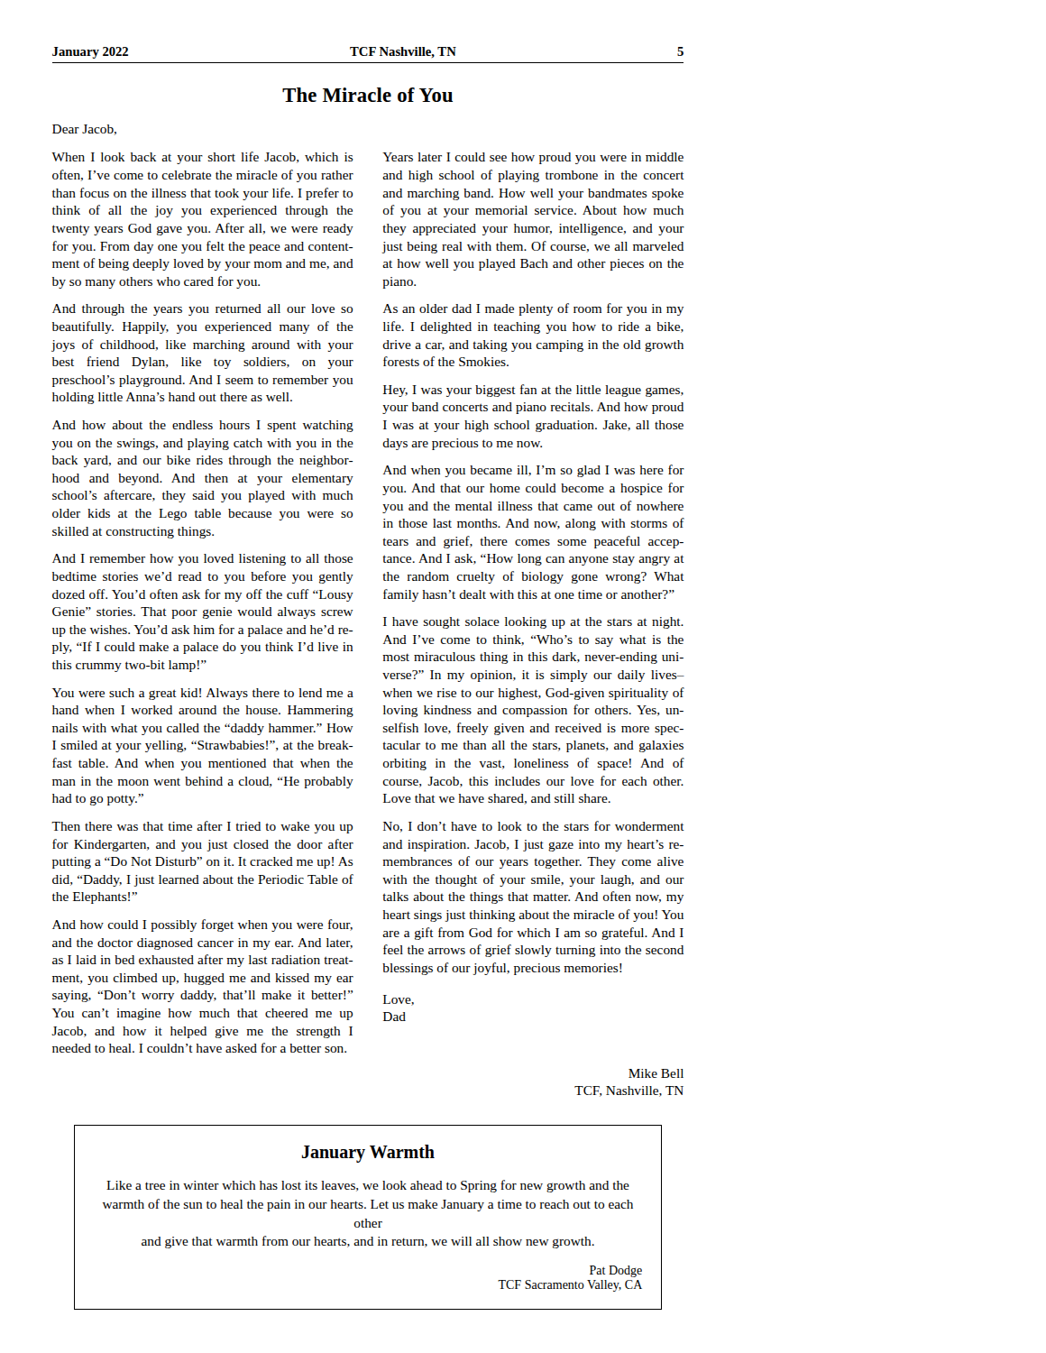January 2022 TCF Nashville, TN 5
The Miracle of You
Dear Jacob,
When I look back at your short life Jacob, which is often, I’ve come to celebrate the miracle of you rather than focus on the illness that took your life. I prefer to think of all the joy you experienced through the twenty years God gave you. After all, we were ready for you. From day one you felt the peace and contentment of being deeply loved by your mom and me, and by so many others who cared for you.
And through the years you returned all our love so beautifully. Happily, you experienced many of the joys of childhood, like marching around with your best friend Dylan, like toy soldiers, on your preschool’s playground. And I seem to remember you holding little Anna’s hand out there as well.
And how about the endless hours I spent watching you on the swings, and playing catch with you in the back yard, and our bike rides through the neighborhood and beyond. And then at your elementary school’s aftercare, they said you played with much older kids at the Lego table because you were so skilled at constructing things.
And I remember how you loved listening to all those bedtime stories we’d read to you before you gently dozed off. You’d often ask for my off the cuff “Lousy Genie” stories. That poor genie would always screw up the wishes. You’d ask him for a palace and he’d reply, “If I could make a palace do you think I’d live in this crummy two-bit lamp!”
You were such a great kid! Always there to lend me a hand when I worked around the house. Hammering nails with what you called the “daddy hammer.” How I smiled at your yelling, “Strawbabies!”, at the breakfast table. And when you mentioned that when the man in the moon went behind a cloud, “He probably had to go potty.”
Then there was that time after I tried to wake you up for Kindergarten, and you just closed the door after putting a “Do Not Disturb” on it. It cracked me up! As did, “Daddy, I just learned about the Periodic Table of the Elephants!”
And how could I possibly forget when you were four, and the doctor diagnosed cancer in my ear. And later, as I laid in bed exhausted after my last radiation treatment, you climbed up, hugged me and kissed my ear saying, “Don’t worry daddy, that’ll make it better!” You can’t imagine how much that cheered me up Jacob, and how it helped give me the strength I needed to heal. I couldn’t have asked for a better son.
Years later I could see how proud you were in middle and high school of playing trombone in the concert and marching band. How well your bandmates spoke of you at your memorial service. About how much they appreciated your humor, intelligence, and your just being real with them. Of course, we all marveled at how well you played Bach and other pieces on the piano.
As an older dad I made plenty of room for you in my life. I delighted in teaching you how to ride a bike, drive a car, and taking you camping in the old growth forests of the Smokies.
Hey, I was your biggest fan at the little league games, your band concerts and piano recitals. And how proud I was at your high school graduation. Jake, all those days are precious to me now.
And when you became ill, I’m so glad I was here for you. And that our home could become a hospice for you and the mental illness that came out of nowhere in those last months. And now, along with storms of tears and grief, there comes some peaceful acceptance. And I ask, “How long can anyone stay angry at the random cruelty of biology gone wrong? What family hasn’t dealt with this at one time or another?”
I have sought solace looking up at the stars at night. And I’ve come to think, “Who’s to say what is the most miraculous thing in this dark, never-ending universe?” In my opinion, it is simply our daily lives–when we rise to our highest, God-given spirituality of loving kindness and compassion for others. Yes, unselfish love, freely given and received is more spectacular to me than all the stars, planets, and galaxies orbiting in the vast, loneliness of space! And of course, Jacob, this includes our love for each other. Love that we have shared, and still share.
No, I don’t have to look to the stars for wonderment and inspiration. Jacob, I just gaze into my heart’s remembrances of our years together. They come alive with the thought of your smile, your laugh, and our talks about the things that matter. And often now, my heart sings just thinking about the miracle of you! You are a gift from God for which I am so grateful. And I feel the arrows of grief slowly turning into the second blessings of our joyful, precious memories!
Love,
Dad
Mike Bell
TCF, Nashville, TN
January Warmth
Like a tree in winter which has lost its leaves, we look ahead to Spring for new growth and the warmth of the sun to heal the pain in our hearts. Let us make January a time to reach out to each other
and give that warmth from our hearts, and in return, we will all show new growth.
Pat Dodge
TCF Sacramento Valley, CA